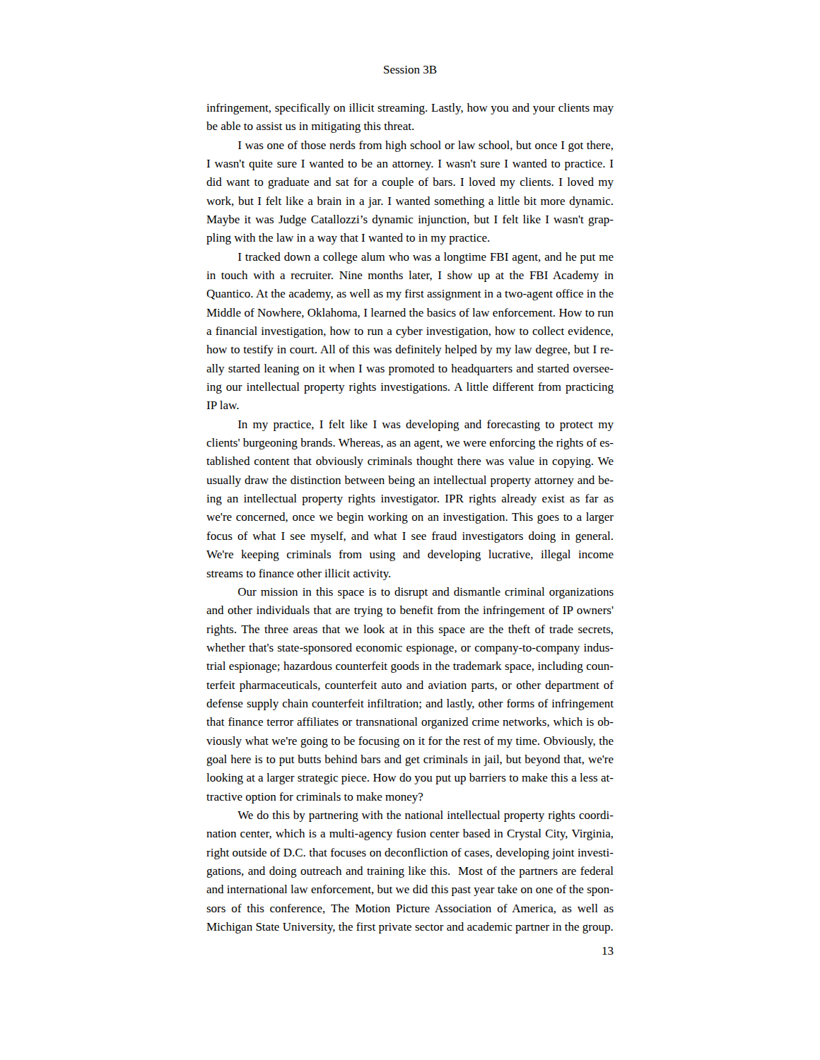Session 3B
infringement, specifically on illicit streaming. Lastly, how you and your clients may be able to assist us in mitigating this threat.
I was one of those nerds from high school or law school, but once I got there, I wasn't quite sure I wanted to be an attorney. I wasn't sure I wanted to practice. I did want to graduate and sat for a couple of bars. I loved my clients. I loved my work, but I felt like a brain in a jar. I wanted something a little bit more dynamic. Maybe it was Judge Catallozzi’s dynamic injunction, but I felt like I wasn't grappling with the law in a way that I wanted to in my practice.
I tracked down a college alum who was a longtime FBI agent, and he put me in touch with a recruiter. Nine months later, I show up at the FBI Academy in Quantico. At the academy, as well as my first assignment in a two-agent office in the Middle of Nowhere, Oklahoma, I learned the basics of law enforcement. How to run a financial investigation, how to run a cyber investigation, how to collect evidence, how to testify in court. All of this was definitely helped by my law degree, but I really started leaning on it when I was promoted to headquarters and started overseeing our intellectual property rights investigations. A little different from practicing IP law.
In my practice, I felt like I was developing and forecasting to protect my clients' burgeoning brands. Whereas, as an agent, we were enforcing the rights of established content that obviously criminals thought there was value in copying. We usually draw the distinction between being an intellectual property attorney and being an intellectual property rights investigator. IPR rights already exist as far as we're concerned, once we begin working on an investigation. This goes to a larger focus of what I see myself, and what I see fraud investigators doing in general. We're keeping criminals from using and developing lucrative, illegal income streams to finance other illicit activity.
Our mission in this space is to disrupt and dismantle criminal organizations and other individuals that are trying to benefit from the infringement of IP owners' rights. The three areas that we look at in this space are the theft of trade secrets, whether that's state-sponsored economic espionage, or company-to-company industrial espionage; hazardous counterfeit goods in the trademark space, including counterfeit pharmaceuticals, counterfeit auto and aviation parts, or other department of defense supply chain counterfeit infiltration; and lastly, other forms of infringement that finance terror affiliates or transnational organized crime networks, which is obviously what we're going to be focusing on it for the rest of my time. Obviously, the goal here is to put butts behind bars and get criminals in jail, but beyond that, we're looking at a larger strategic piece. How do you put up barriers to make this a less attractive option for criminals to make money?
We do this by partnering with the national intellectual property rights coordination center, which is a multi-agency fusion center based in Crystal City, Virginia, right outside of D.C. that focuses on deconfliction of cases, developing joint investigations, and doing outreach and training like this. Most of the partners are federal and international law enforcement, but we did this past year take on one of the sponsors of this conference, The Motion Picture Association of America, as well as Michigan State University, the first private sector and academic partner in the group.
13